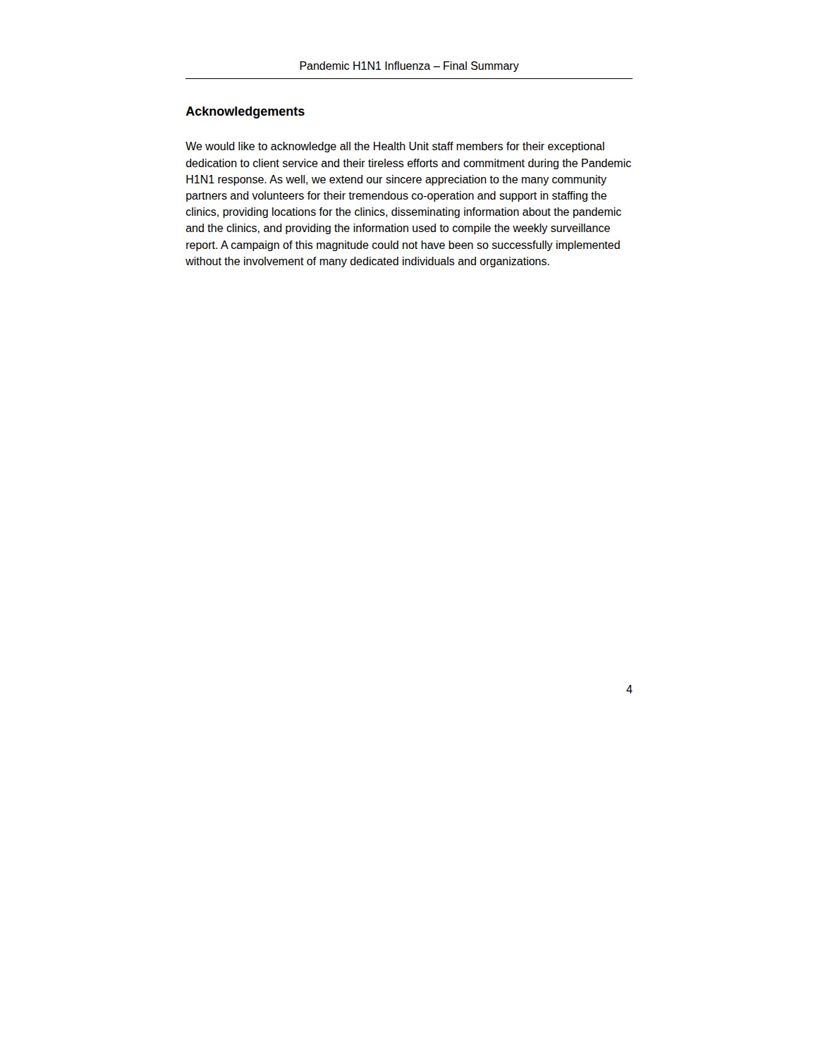Pandemic H1N1 Influenza – Final Summary
Acknowledgements
We would like to acknowledge all the Health Unit staff members for their exceptional dedication to client service and their tireless efforts and commitment during the Pandemic H1N1 response. As well, we extend our sincere appreciation to the many community partners and volunteers for their tremendous co-operation and support in staffing the clinics, providing locations for the clinics, disseminating information about the pandemic and the clinics, and providing the information used to compile the weekly surveillance report. A campaign of this magnitude could not have been so successfully implemented without the involvement of many dedicated individuals and organizations.
4